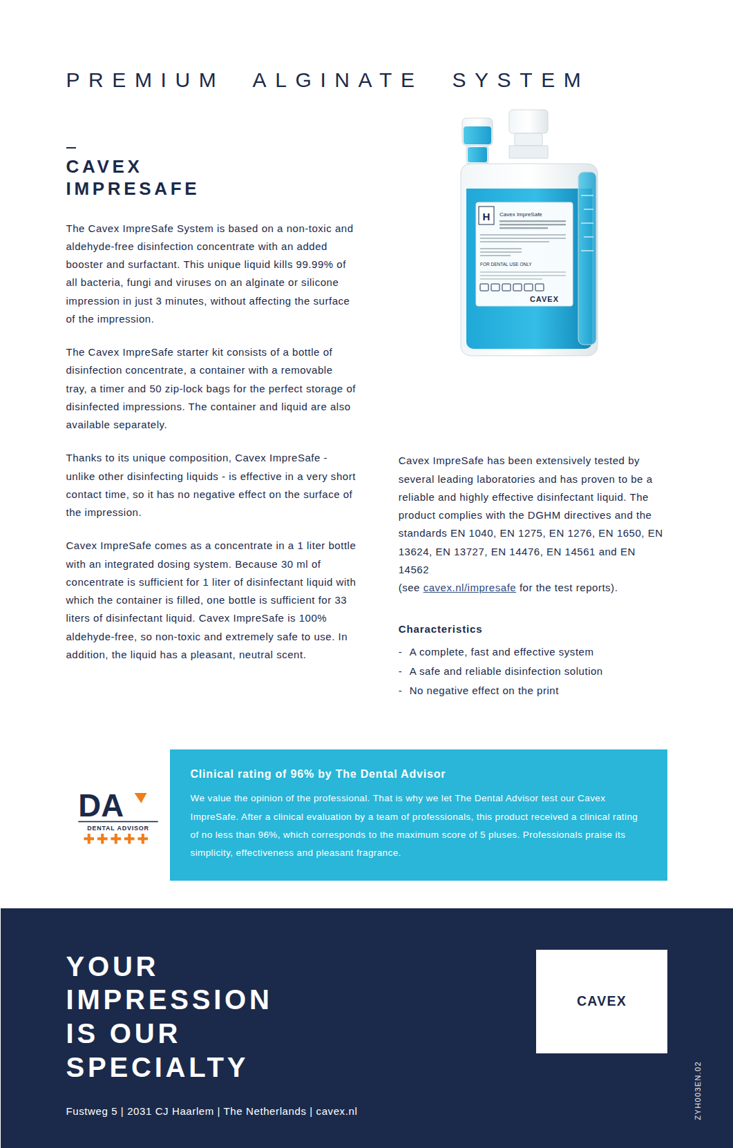PREMIUM ALGINATE SYSTEM
Cavex
ImpreSafe
The Cavex ImpreSafe System is based on a non-toxic and aldehyde-free disinfection concentrate with an added booster and surfactant. This unique liquid kills 99.99% of all bacteria, fungi and viruses on an alginate or silicone impression in just 3 minutes, without affecting the surface of the impression.
The Cavex ImpreSafe starter kit consists of a bottle of disinfection concentrate, a container with a removable tray, a timer and 50 zip-lock bags for the perfect storage of disinfected impressions. The container and liquid are also available separately.
H Cavex ImpreSafe FOR DENTAL USE ONLY CAVEX
Thanks to its unique composition, Cavex ImpreSafe - unlike other disinfecting liquids - is effective in a very short contact time, so it has no negative effect on the surface of the impression.
Cavex ImpreSafe comes as a concentrate in a 1 liter bottle with an integrated dosing system. Because 30 ml of concentrate is sufficient for 1 liter of disinfectant liquid with which the container is filled, one bottle is sufficient for 33 liters of disinfectant liquid. Cavex ImpreSafe is 100% aldehyde-free, so non-toxic and extremely safe to use. In addition, the liquid has a pleasant, neutral scent.
Cavex ImpreSafe has been extensively tested by several leading laboratories and has proven to be a reliable and highly effective disinfectant liquid. The product complies with the DGHM directives and the standards EN 1040, EN 1275, EN 1276, EN 1650, EN 13624, EN 13727, EN 14476, EN 14561 and EN 14562
(see cavex.nl/impresafe for the test reports).
Characteristics
A complete, fast and effective system
A safe and reliable disinfection solution
No negative effect on the print
DA DENTAL ADVISOR
Clinical rating of 96% by The Dental Advisor
We value the opinion of the professional. That is why we let The Dental Advisor test our Cavex ImpreSafe. After a clinical evaluation by a team of professionals, this product received a clinical rating of no less than 96%, which corresponds to the maximum score of 5 pluses. Professionals praise its simplicity, effectiveness and pleasant fragrance.
Your
Impression
is our
specialty
Fustweg 5 | 2031 CJ Haarlem | The Netherlands | cavex.nl
CAVEX
ZYH003EN.02